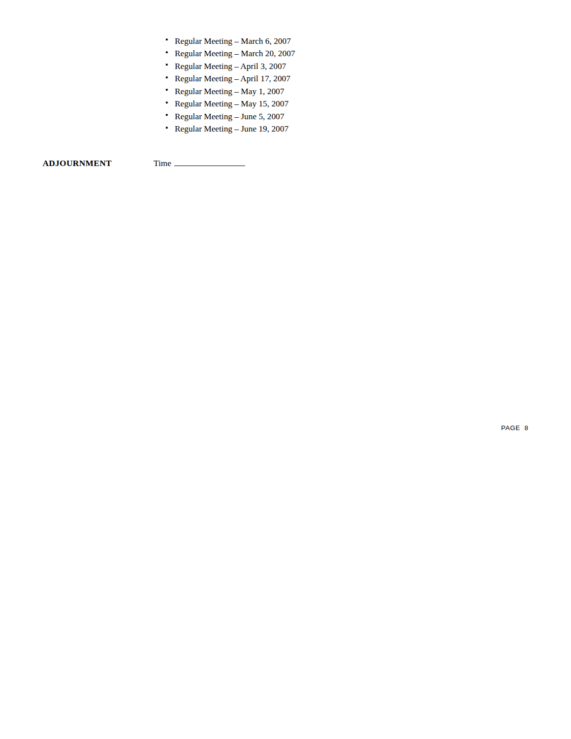Regular Meeting – March 6, 2007
Regular Meeting – March 20, 2007
Regular Meeting – April 3, 2007
Regular Meeting – April 17, 2007
Regular Meeting – May 1, 2007
Regular Meeting – May 15, 2007
Regular Meeting – June 5, 2007
Regular Meeting – June 19, 2007
ADJOURNMENT
Time
PAGE 8